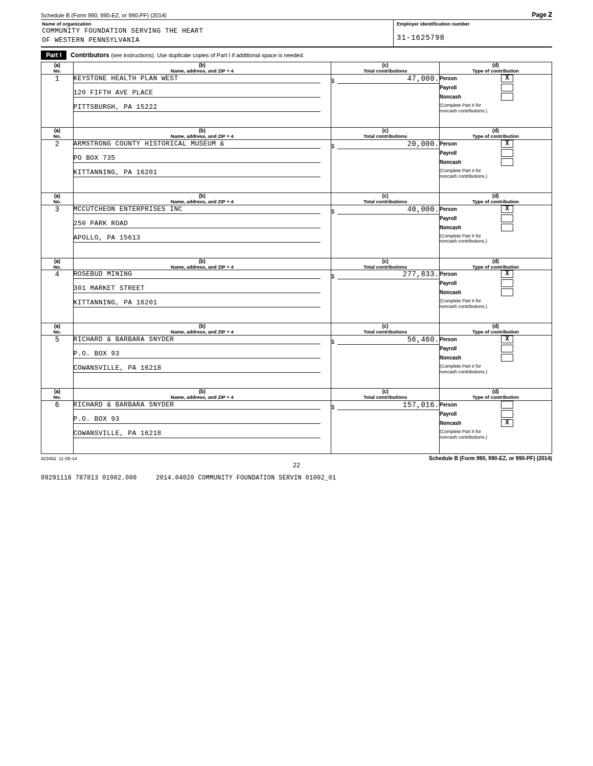Schedule B (Form 990, 990-EZ, or 990-PF) (2014)
Page 2
Name of organization
COMMUNITY FOUNDATION SERVING THE HEART
OF WESTERN PENNSYLVANIA
Employer identification number
31-1625798
Part I
Contributors (see instructions). Use duplicate copies of Part I if additional space is needed.
| (a) No. | (b) Name, address, and ZIP + 4 | (c) Total contributions | (d) Type of contribution |
| 1 | KEYSTONE HEALTH PLAN WEST 120 FIFTH AVE PLACE PITTSBURGH, PA 15222 | $ 47,000. | Person X Payroll Noncash (Complete Part II for noncash contributions.) |
| (a) No. | (b) Name, address, and ZIP + 4 | (c) Total contributions | (d) Type of contribution |
| 2 | ARMSTRONG COUNTY HISTORICAL MUSEUM & PO BOX 735 KITTANNING, PA 16201 | $ 20,000. | Person X Payroll Noncash (Complete Part II for noncash contributions.) |
| (a) No. | (b) Name, address, and ZIP + 4 | (c) Total contributions | (d) Type of contribution |
| 3 | MCCUTCHEON ENTERPRISES INC 250 PARK ROAD APOLLO, PA 15613 | $ 40,000. | Person X Payroll Noncash (Complete Part II for noncash contributions.) |
| (a) No. | (b) Name, address, and ZIP + 4 | (c) Total contributions | (d) Type of contribution |
| 4 | ROSEBUD MINING 301 MARKET STREET KITTANNING, PA 16201 | $ 277,833. | Person X Payroll Noncash (Complete Part II for noncash contributions.) |
| (a) No. | (b) Name, address, and ZIP + 4 | (c) Total contributions | (d) Type of contribution |
| 5 | RICHARD & BARBARA SNYDER P.O. BOX 93 COWANSVILLE, PA 16218 | $ 56,460. | Person X Payroll Noncash (Complete Part II for noncash contributions.) |
| (a) No. | (b) Name, address, and ZIP + 4 | (c) Total contributions | (d) Type of contribution |
| 6 | RICHARD & BARBARA SNYDER P.O. BOX 93 COWANSVILLE, PA 16218 | $ 157,016. | Person Payroll Noncash X (Complete Part II for noncash contributions.) |
423452 11-05-14
Schedule B (Form 990, 990-EZ, or 990-PF) (2014)
22
09291116 787813 01002.000 2014.04020 COMMUNITY FOUNDATION SERVIN 01002_01